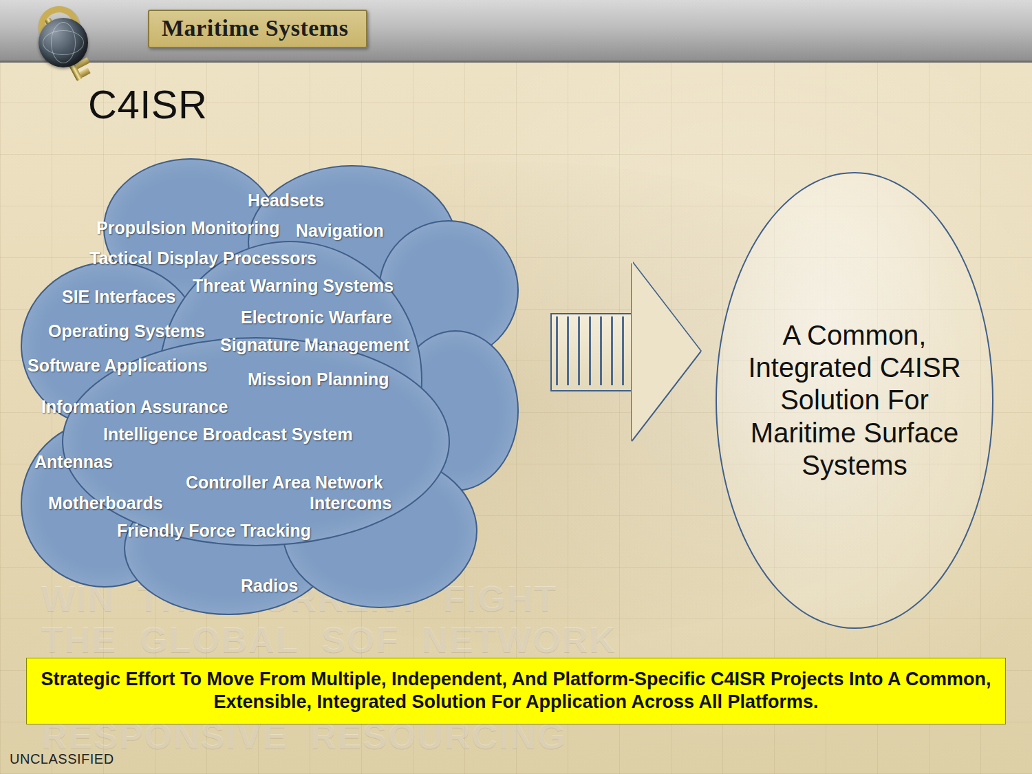Maritime Systems
C4ISR
WIN THE CURRENT FIGHT
THE GLOBAL SOF NETWORK
RESPONSIVE RESOURCING
Headsets Propulsion Monitoring Navigation Tactical Display Processors Threat Warning Systems SIE Interfaces Electronic Warfare Operating Systems Signature Management Software Applications Mission Planning Information Assurance Intelligence Broadcast System Antennas Controller Area Network Motherboards Intercoms Friendly Force Tracking Radios
A Common, Integrated C4ISR Solution For Maritime Surface Systems
Strategic Effort To Move From Multiple, Independent, And Platform-Specific C4ISR Projects Into A Common, Extensible, Integrated Solution For Application Across All Platforms.
UNCLASSIFIED